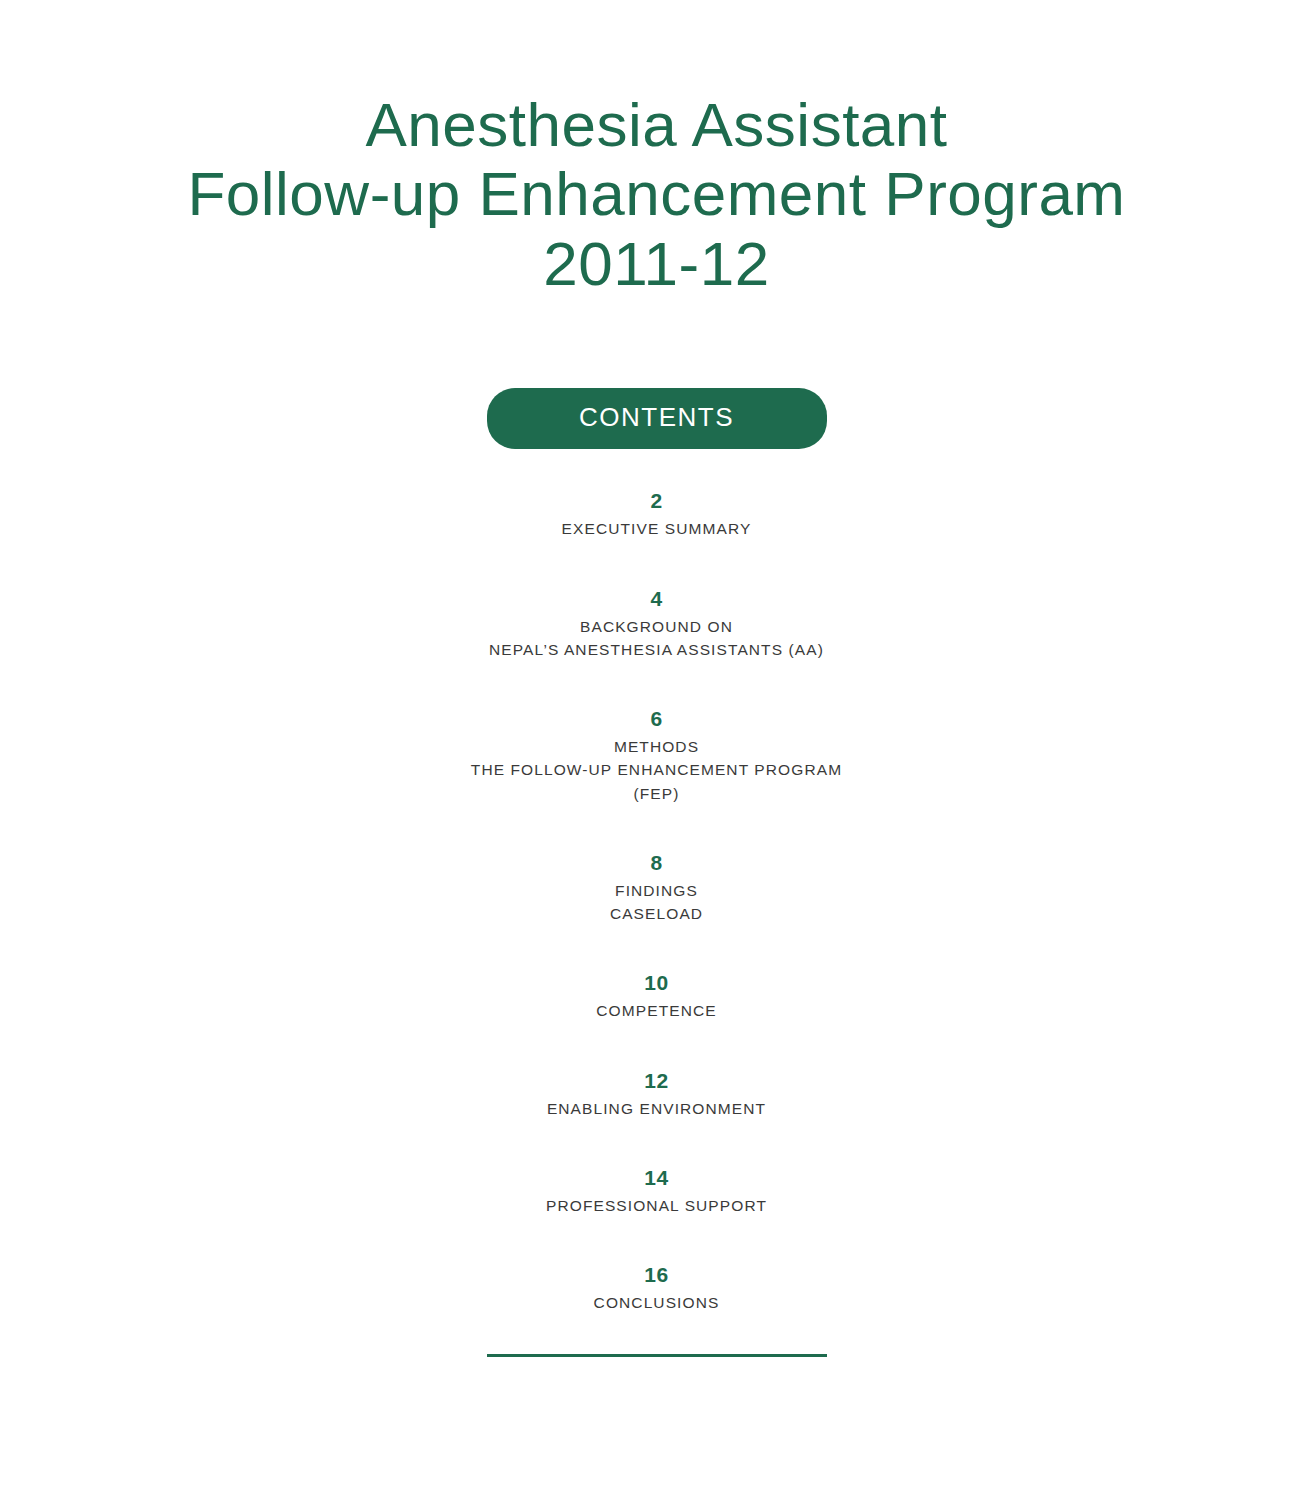Anesthesia Assistant Follow-up Enhancement Program 2011-12
CONTENTS
2 Executive Summary
4 Background on
Nepal’s Anesthesia Assistants (AA)
6 Methods
The Follow-up Enhancement Program
(FEP)
8 Findings
Caseload
10 Competence
12 Enabling Environment
14 Professional Support
16 Conclusions